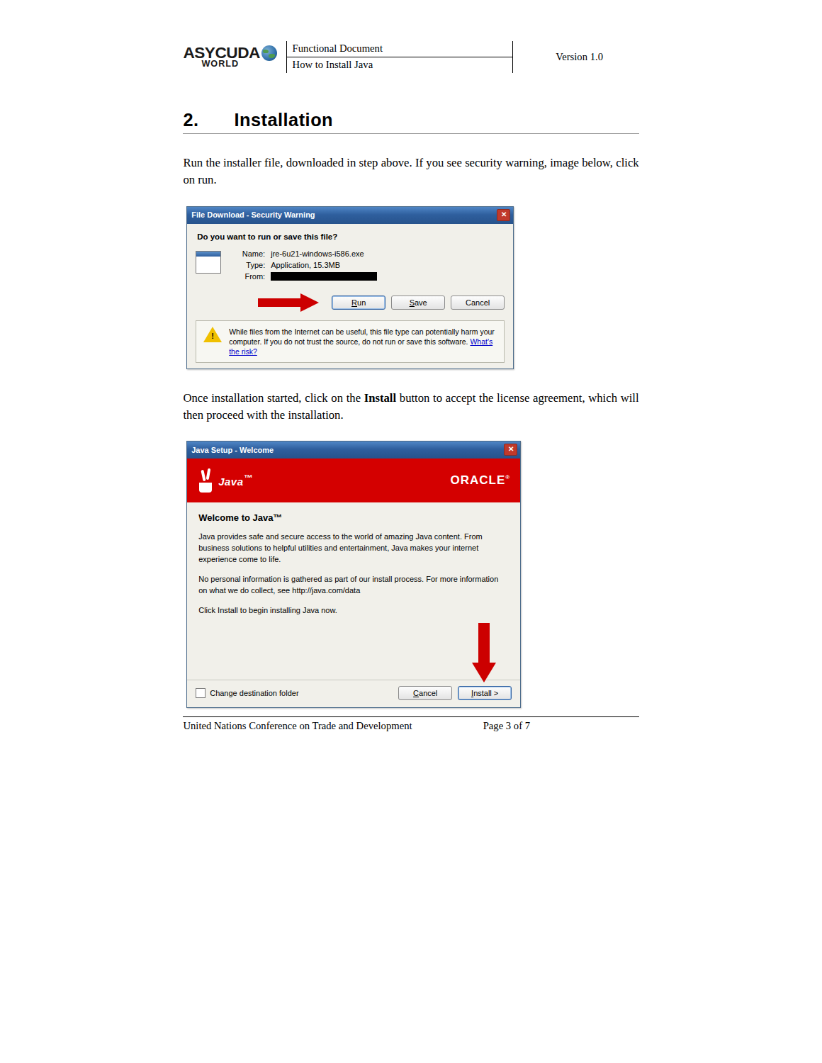ASYCUDA WORLD
Functional Document
How to Install Java
Version 1.0
2. Installation
Run the installer file, downloaded in step above. If you see security warning, image below, click on run.
File Download - Security Warning ✕
Do you want to run or save this file?
Name: jre-6u21-windows-i586.exe
Type: Application, 15.3MB
From:
Run
Save
Cancel
!
While files from the Internet can be useful, this file type can potentially harm your computer. If you do not trust the source, do not run or save this software. What's the risk?
Once installation started, click on the Install button to accept the license agreement, which will then proceed with the installation.
Java Setup - Welcome ✕
Java™
ORACLE®
Welcome to Java™
Java provides safe and secure access to the world of amazing Java content. From business solutions to helpful utilities and entertainment, Java makes your internet experience come to life.
No personal information is gathered as part of our install process. For more information on what we do collect, see http://java.com/data
Click Install to begin installing Java now.
Change destination folder
Cancel
Install >
United Nations Conference on Trade and Development
Page 3 of 7